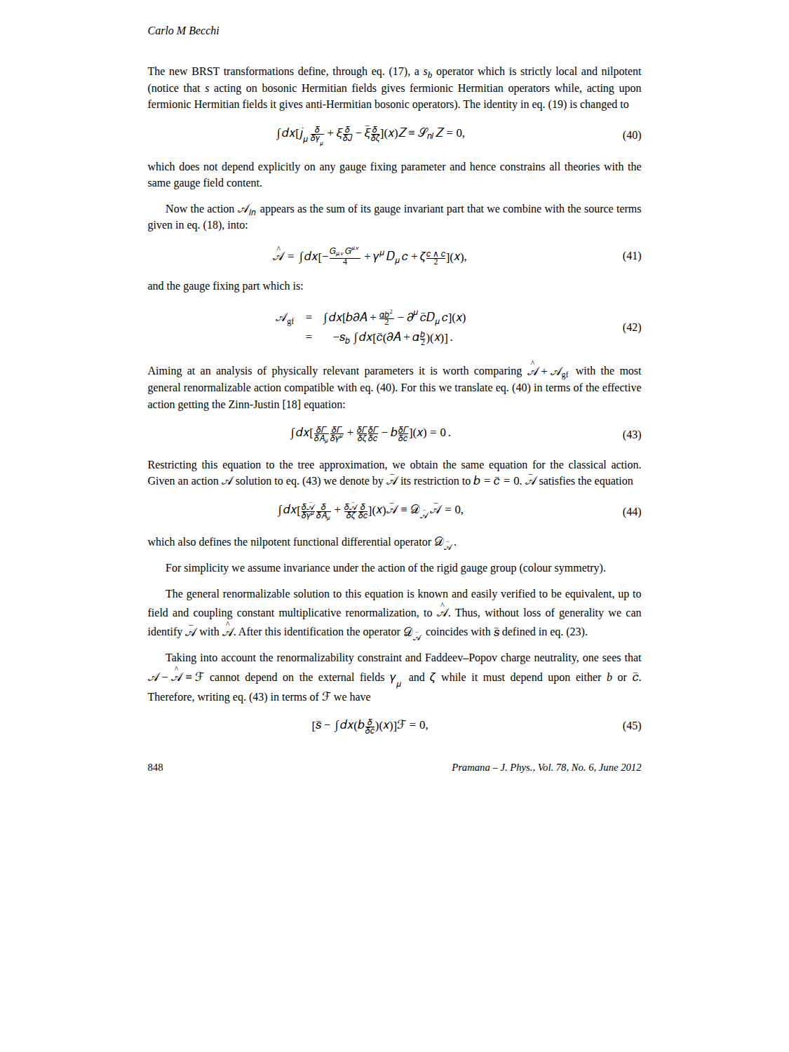Carlo M Becchi
The new BRST transformations define, through eq. (17), a sb operator which is strictly local and nilpotent (notice that s acting on bosonic Hermitian fields gives fermionic Hermitian operators while, acting upon fermionic Hermitian fields it gives anti-Hermitian bosonic operators). The identity in eq. (19) is changed to
∫dx [ jμ δδγμ + ξδδJ − ξ¯ δδζ ] (x) Z ≡ 𝒮nl Z =0,
(40)
which does not depend explicitly on any gauge fixing parameter and hence constrains all theories with the same gauge field content.
Now the action 𝒜ln appears as the sum of its gauge invariant part that we combine with the source terms given in eq. (18), into:
𝒜^ = ∫dx [ − Gμ,νGμ,ν 4 + γμDμc + ζ c∧c2 ] (x),
(41)
and the gauge fixing part which is:
𝒜gf = ∫dx [ b∂A + αb22 − ∂μ c¯ Dμc ] (x) = −sb ∫dx [ c¯ ( ∂A+α b2 ) (x) ] .
(42)
Aiming at an analysis of physically relevant parameters it is worth comparing 𝒜^+𝒜gf with the most general renormalizable action compatible with eq. (40). For this we translate eq. (40) in terms of the effective action getting the Zinn-Justin [18] equation:
∫dx [ δΓδAμ δΓδγμ + δΓδζ δΓδc − b δΓδc¯ ] (x)=0.
(43)
Restricting this equation to the tree approximation, we obtain the same equation for the classical action. Given an action 𝒜 solution to eq. (43) we denote by 𝒜¯ its restriction to b=c¯=0. 𝒜¯ satisfies the equation
∫dx [ δ𝒜¯δγμ δδAμ + δ𝒜¯δζ δδc ] (x) 𝒜¯ ≡ 𝒟𝒜¯ 𝒜¯ =0,
(44)
which also defines the nilpotent functional differential operator 𝒟𝒜¯.
For simplicity we assume invariance under the action of the rigid gauge group (colour symmetry).
The general renormalizable solution to this equation is known and easily verified to be equivalent, up to field and coupling constant multiplicative renormalization, to 𝒜^. Thus, without loss of generality we can identify 𝒜¯ with 𝒜^. After this identification the operator 𝒟𝒜¯ coincides with s¯ defined in eq. (23).
Taking into account the renormalizability constraint and Faddeev–Popov charge neutrality, one sees that 𝒜−𝒜^≡ℱ cannot depend on the external fields γμ and ζ while it must depend upon either b or c¯. Therefore, writing eq. (43) in terms of ℱ we have
[ s¯ − ∫dx ( b δδc¯ ) (x) ] ℱ =0,
(45)
848 Pramana – J. Phys., Vol. 78, No. 6, June 2012